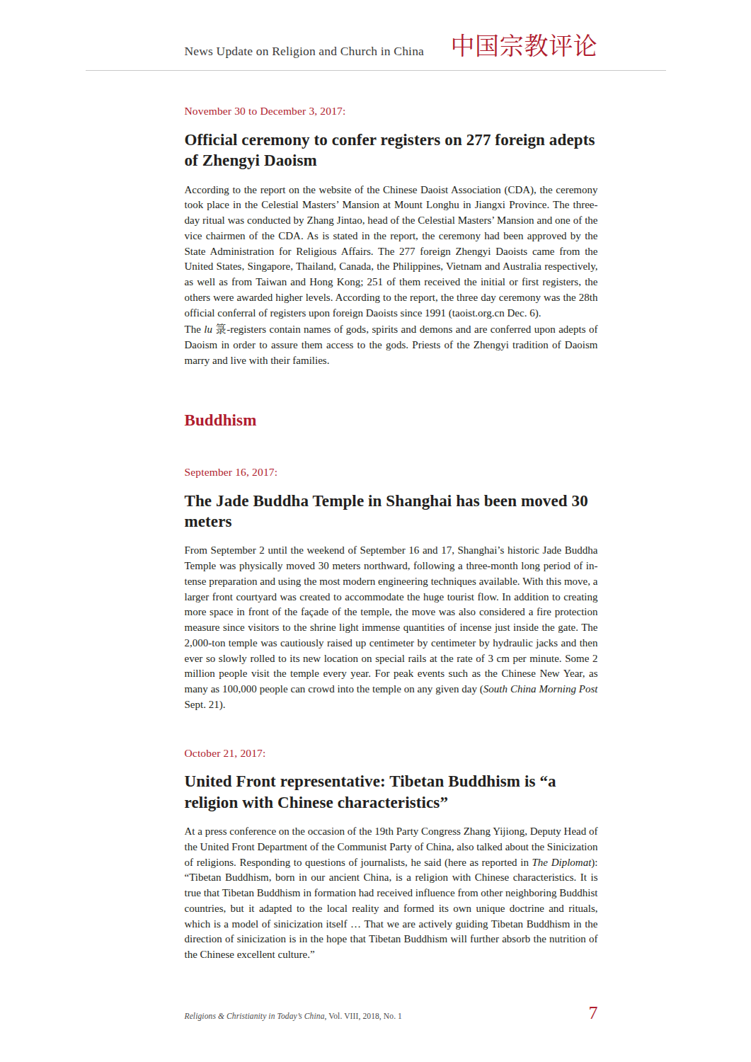News Update on Religion and Church in China
中国宗教评论
November 30 to December 3, 2017:
Official ceremony to confer registers on 277 foreign adepts of Zhengyi Daoism
According to the report on the website of the Chinese Daoist Association (CDA), the ceremony took place in the Celestial Masters’ Mansion at Mount Longhu in Jiangxi Province. The three-day ritual was conducted by Zhang Jintao, head of the Celestial Masters’ Mansion and one of the vice chairmen of the CDA. As is stated in the report, the ceremony had been approved by the State Administration for Religious Affairs. The 277 foreign Zhengyi Daoists came from the United States, Singapore, Thailand, Canada, the Philippines, Vietnam and Australia respectively, as well as from Taiwan and Hong Kong; 251 of them received the initial or first registers, the others were awarded higher levels. According to the report, the three day ceremony was the 28th official conferral of registers upon foreign Daoists since 1991 (taoist.org.cn Dec. 6).
The lu 箓-registers contain names of gods, spirits and demons and are conferred upon adepts of Daoism in order to assure them access to the gods. Priests of the Zhengyi tradition of Daoism marry and live with their families.
Buddhism
September 16, 2017:
The Jade Buddha Temple in Shanghai has been moved 30 meters
From September 2 until the weekend of September 16 and 17, Shanghai’s historic Jade Buddha Temple was physically moved 30 meters northward, following a three-month long period of intense preparation and using the most modern engineering techniques available. With this move, a larger front courtyard was created to accommodate the huge tourist flow. In addition to creating more space in front of the façade of the temple, the move was also considered a fire protection measure since visitors to the shrine light immense quantities of incense just inside the gate. The 2,000-ton temple was cautiously raised up centimeter by centimeter by hydraulic jacks and then ever so slowly rolled to its new location on special rails at the rate of 3 cm per minute. Some 2 million people visit the temple every year. For peak events such as the Chinese New Year, as many as 100,000 people can crowd into the temple on any given day (South China Morning Post Sept. 21).
October 21, 2017:
United Front representative: Tibetan Buddhism is “a religion with Chinese characteristics”
At a press conference on the occasion of the 19th Party Congress Zhang Yijiong, Deputy Head of the United Front Department of the Communist Party of China, also talked about the Sinicization of religions. Responding to questions of journalists, he said (here as reported in The Diplomat): “Tibetan Buddhism, born in our ancient China, is a religion with Chinese characteristics. It is true that Tibetan Buddhism in formation had received influence from other neighboring Buddhist countries, but it adapted to the local reality and formed its own unique doctrine and rituals, which is a model of sinicization itself … That we are actively guiding Tibetan Buddhism in the direction of sinicization is in the hope that Tibetan Buddhism will further absorb the nutrition of the Chinese excellent culture.”
Religions & Christianity in Today’s China, Vol. VIII, 2018, No. 1
7